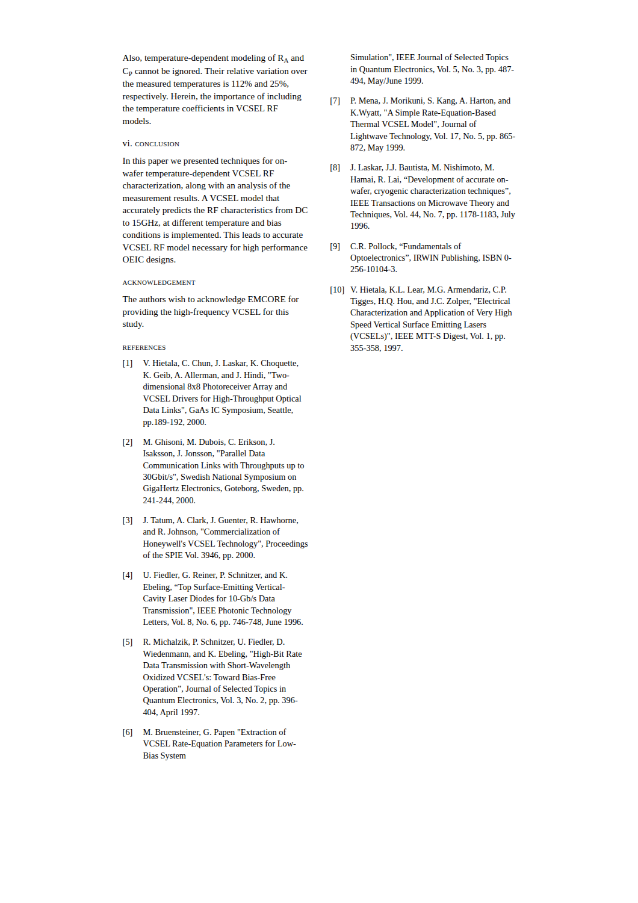Also, temperature-dependent modeling of RA and CP cannot be ignored. Their relative variation over the measured temperatures is 112% and 25%, respectively. Herein, the importance of including the temperature coefficients in VCSEL RF models.
VI. Conclusion
In this paper we presented techniques for on-wafer temperature-dependent VCSEL RF characterization, along with an analysis of the measurement results. A VCSEL model that accurately predicts the RF characteristics from DC to 15GHz, at different temperature and bias conditions is implemented. This leads to accurate VCSEL RF model necessary for high performance OEIC designs.
Acknowledgement
The authors wish to acknowledge EMCORE for providing the high-frequency VCSEL for this study.
References
[1] V. Hietala, C. Chun, J. Laskar, K. Choquette, K. Geib, A. Allerman, and J. Hindi, "Two-dimensional 8x8 Photoreceiver Array and VCSEL Drivers for High-Throughput Optical Data Links", GaAs IC Symposium, Seattle, pp.189-192, 2000.
[2] M. Ghisoni, M. Dubois, C. Erikson, J. Isaksson, J. Jonsson, "Parallel Data Communication Links with Throughputs up to 30Gbit/s", Swedish National Symposium on GigaHertz Electronics, Goteborg, Sweden, pp. 241-244, 2000.
[3] J. Tatum, A. Clark, J. Guenter, R. Hawhorne, and R. Johnson, "Commercialization of Honeywell's VCSEL Technology", Proceedings of the SPIE Vol. 3946, pp. 2000.
[4] U. Fiedler, G. Reiner, P. Schnitzer, and K. Ebeling, “Top Surface-Emitting Vertical-Cavity Laser Diodes for 10-Gb/s Data Transmission", IEEE Photonic Technology Letters, Vol. 8, No. 6, pp. 746-748, June 1996.
[5] R. Michalzik, P. Schnitzer, U. Fiedler, D. Wiedenmann, and K. Ebeling, "High-Bit Rate Data Transmission with Short-Wavelength Oxidized VCSEL's: Toward Bias-Free Operation”, Journal of Selected Topics in Quantum Electronics, Vol. 3, No. 2, pp. 396-404, April 1997.
[6] M. Bruensteiner, G. Papen "Extraction of VCSEL Rate-Equation Parameters for Low-Bias System
Simulation", IEEE Journal of Selected Topics in Quantum Electronics, Vol. 5, No. 3, pp. 487-494, May/June 1999.
[7] P. Mena, J. Morikuni, S. Kang, A. Harton, and K.Wyatt, "A Simple Rate-Equation-Based Thermal VCSEL Model", Journal of Lightwave Technology, Vol. 17, No. 5, pp. 865-872, May 1999.
[8] J. Laskar, J.J. Bautista, M. Nishimoto, M. Hamai, R. Lai, “Development of accurate on-wafer, cryogenic characterization techniques”, IEEE Transactions on Microwave Theory and Techniques, Vol. 44, No. 7, pp. 1178-1183, July 1996.
[9] C.R. Pollock, “Fundamentals of Optoelectronics”, IRWIN Publishing, ISBN 0-256-10104-3.
[10] V. Hietala, K.L. Lear, M.G. Armendariz, C.P. Tigges, H.Q. Hou, and J.C. Zolper, "Electrical Characterization and Application of Very High Speed Vertical Surface Emitting Lasers (VCSELs)", IEEE MTT-S Digest, Vol. 1, pp. 355-358, 1997.